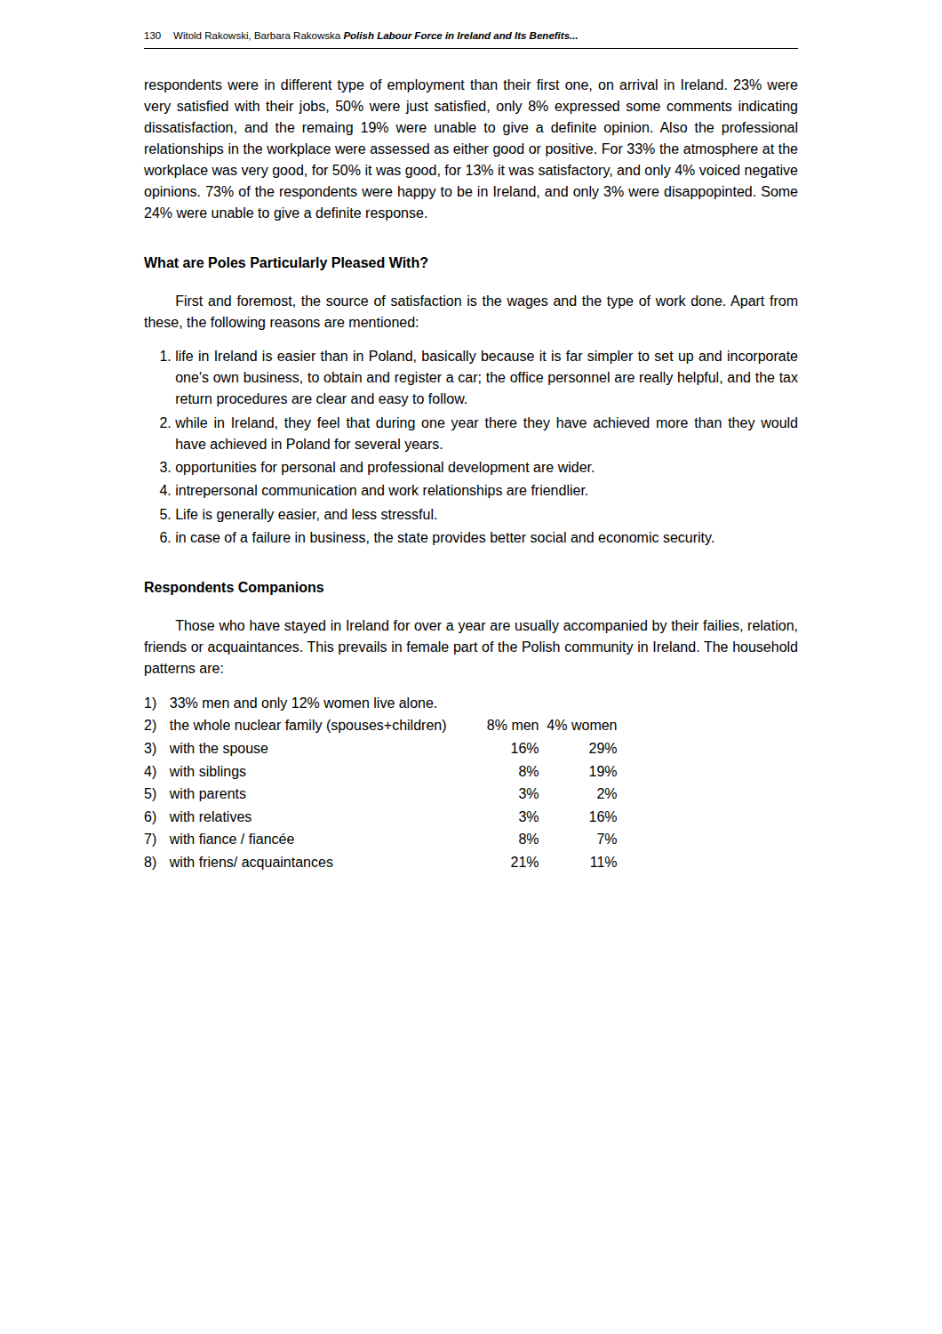130 Witold Rakowski, Barbara Rakowska Polish Labour Force in Ireland and Its Benefits...
respondents were in different type of employment than their first one, on arrival in Ireland. 23% were very satisfied with their jobs, 50% were just satisfied, only 8% expressed some comments indicating dissatisfaction, and the remaing 19% were unable to give a definite opinion. Also the professional relationships in the workplace were assessed as either good or positive. For 33% the atmosphere at the workplace was very good, for 50% it was good, for 13% it was satisfactory, and only 4% voiced negative opinions. 73% of the respondents were happy to be in Ireland, and only 3% were disappopinted. Some 24% were unable to give a definite response.
What are Poles Particularly Pleased With?
First and foremost, the source of satisfaction is the wages and the type of work done. Apart from these, the following reasons are mentioned:
life in Ireland is easier than in Poland, basically because it is far simpler to set up and incorporate one's own business, to obtain and register a car; the office personnel are really helpful, and the tax return procedures are clear and easy to follow.
while in Ireland, they feel that during one year there they have achieved more than they would have achieved in Poland for several years.
opportunities for personal and professional development are wider.
intrepersonal communication and work relationships are friendlier.
Life is generally easier, and less stressful.
in case of a failure in business, the state provides better social and economic security.
Respondents Companions
Those who have stayed in Ireland for over a year are usually accompanied by their failies, relation, friends or acquaintances. This prevails in female part of the Polish community in Ireland. The household patterns are:
| 1) | 33% men and only 12% women live alone. |
| 2) | the whole nuclear family (spouses+children) | 8% men | 4% women |
| 3) | with the spouse | 16% | 29% |
| 4) | with siblings | 8% | 19% |
| 5) | with parents | 3% | 2% |
| 6) | with relatives | 3% | 16% |
| 7) | with fiance / fiancée | 8% | 7% |
| 8) | with friens/ acquaintances | 21% | 11% |